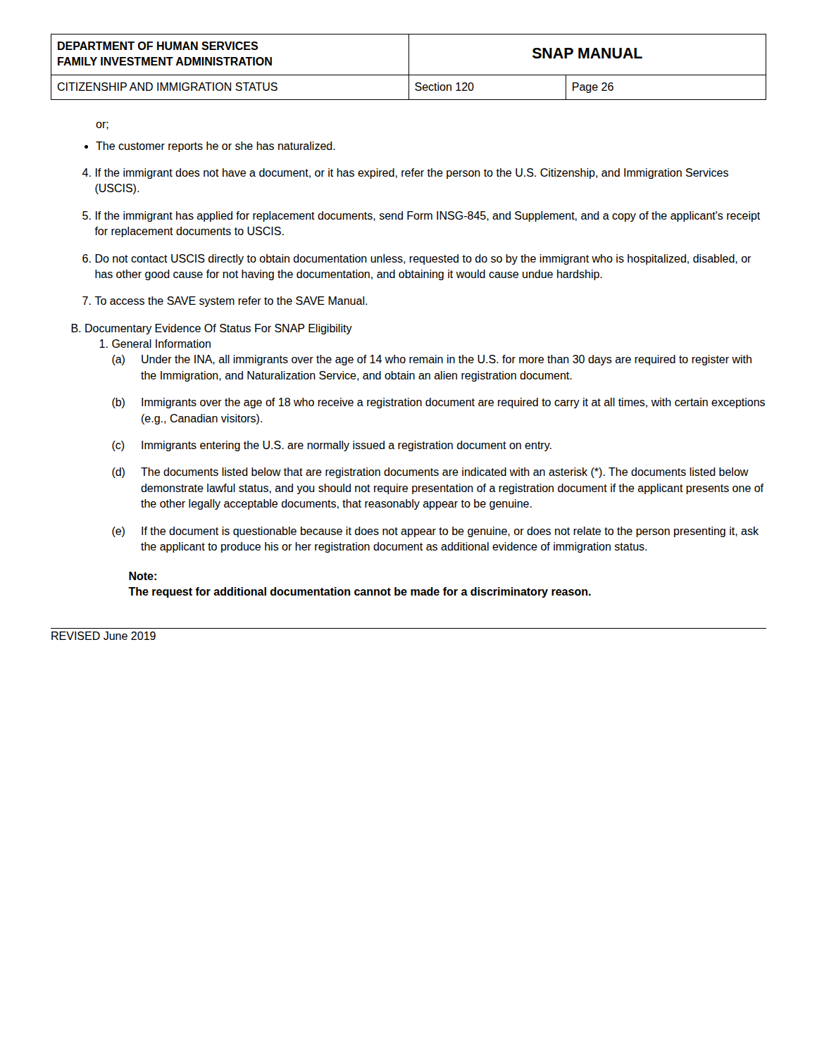| DEPARTMENT OF HUMAN SERVICES FAMILY INVESTMENT ADMINISTRATION | SNAP MANUAL |
| CITIZENSHIP AND IMMIGRATION STATUS | Section 120 | Page 26 |
or;
The customer reports he or she has naturalized.
If the immigrant does not have a document, or it has expired, refer the person to the U.S. Citizenship, and Immigration Services (USCIS).
If the immigrant has applied for replacement documents, send Form INSG-845, and Supplement, and a copy of the applicant's receipt for replacement documents to USCIS.
Do not contact USCIS directly to obtain documentation unless, requested to do so by the immigrant who is hospitalized, disabled, or has other good cause for not having the documentation, and obtaining it would cause undue hardship.
To access the SAVE system refer to the SAVE Manual.
Documentary Evidence Of Status For SNAP Eligibility
General Information
Under the INA, all immigrants over the age of 14 who remain in the U.S. for more than 30 days are required to register with the Immigration, and Naturalization Service, and obtain an alien registration document.
Immigrants over the age of 18 who receive a registration document are required to carry it at all times, with certain exceptions (e.g., Canadian visitors).
Immigrants entering the U.S. are normally issued a registration document on entry.
The documents listed below that are registration documents are indicated with an asterisk (*). The documents listed below demonstrate lawful status, and you should not require presentation of a registration document if the applicant presents one of the other legally acceptable documents, that reasonably appear to be genuine.
If the document is questionable because it does not appear to be genuine, or does not relate to the person presenting it, ask the applicant to produce his or her registration document as additional evidence of immigration status.
Note:
The request for additional documentation cannot be made for a discriminatory reason.
REVISED June 2019